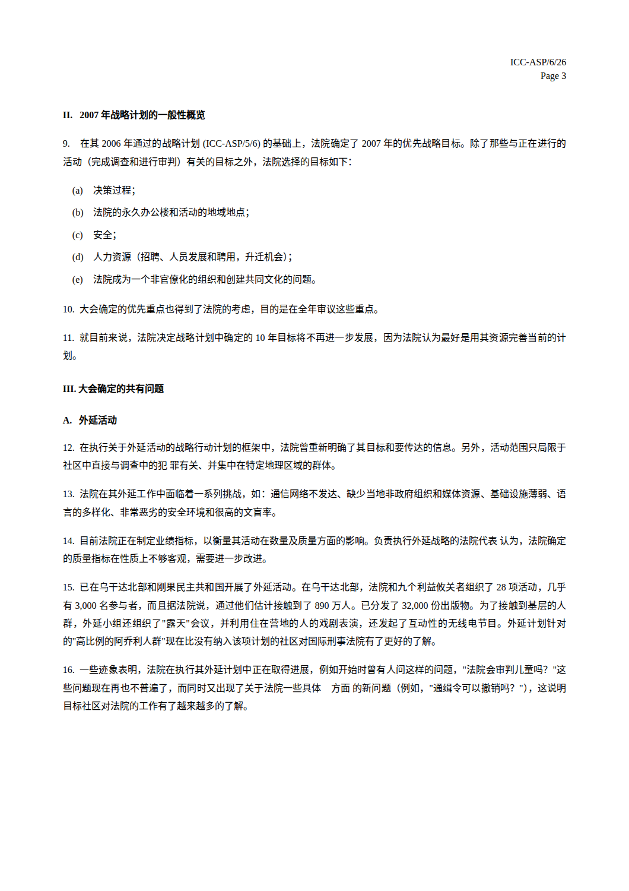ICC-ASP/6/26
Page 3
II. 2007 年战略计划的一般性概览
9. 在其 2006 年通过的战略计划 (ICC-ASP/5/6) 的基础上，法院确定了 2007 年的优先战略目标。除了那些与正在进行的活动（完成调查和进行审判）有关的目标之外，法院选择的目标如下：
(a) 决策过程；
(b) 法院的永久办公楼和活动的地域地点；
(c) 安全；
(d) 人力资源（招聘、人员发展和聘用，升迁机会）；
(e) 法院成为一个非官僚化的组织和创建共同文化的问题。
10. 大会确定的优先重点也得到了法院的考虑，目的是在全年审议这些重点。
11. 就目前来说，法院决定战略计划中确定的 10 年目标将不再进一步发展，因为法院认为最好是用其资源完善当前的计划。
III. 大会确定的共有问题
A. 外延活动
12. 在执行关于外延活动的战略行动计划的框架中，法院曾重新明确了其目标和要传达的信息。另外，活动范围只局限于社区中直接与调查中的犯 罪有关、并集中在特定地理区域的群体。
13. 法院在其外延工作中面临着一系列挑战，如：通信网络不发达、缺少当地非政府组织和媒体资源、基础设施薄弱、语言的多样化、非常恶劣的安全环境和很高的文盲率。
14. 目前法院正在制定业绩指标，以衡量其活动在数量及质量方面的影响。负责执行外延战略的法院代表 认为，法院确定的质量指标在性质上不够客观，需要进一步改进。
15. 已在乌干达北部和刚果民主共和国开展了外延活动。在乌干达北部，法院和九个利益攸关者组织了 28 项活动，几乎有 3,000 名参与者，而且据法院说，通过他们估计接触到了 890 万人。已分发了 32,000 份出版物。为了接触到基层的人群，外延小组还组织了"露天"会议，并利用住在营地的人的戏剧表演，还发起了互动性的无线电节目。外延计划针对的"高比例的阿乔利人群"现在比没有纳入该项计划的社区对国际刑事法院有了更好的了解。
16. 一些迹象表明，法院在执行其外延计划中正在取得进展，例如开始时曾有人问这样的问题，"法院会审判儿童吗？"这些问题现在再也不普遍了，而同时又出现了关于法院一些具体 方面 的新问题（例如，"通缉令可以撤销吗？"），这说明目标社区对法院的工作有了越来越多的了解。